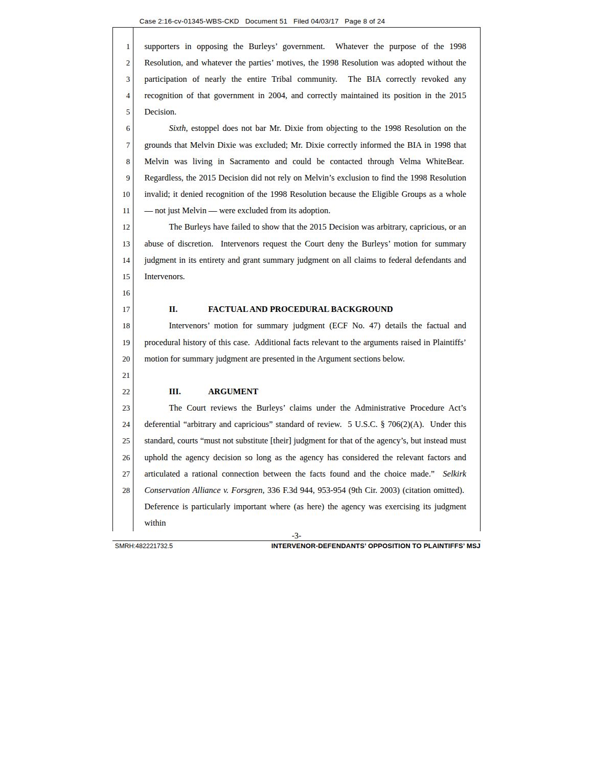Case 2:16-cv-01345-WBS-CKD Document 51 Filed 04/03/17 Page 8 of 24
1
2
3
4
5
6
7
8
9
10
11
12
13
14
15
16
17
18
19
20
21
22
23
24
25
26
27
28
supporters in opposing the Burleys’ government. Whatever the purpose of the 1998 Resolution, and whatever the parties’ motives, the 1998 Resolution was adopted without the participation of nearly the entire Tribal community. The BIA correctly revoked any recognition of that government in 2004, and correctly maintained its position in the 2015 Decision.
Sixth, estoppel does not bar Mr. Dixie from objecting to the 1998 Resolution on the grounds that Melvin Dixie was excluded; Mr. Dixie correctly informed the BIA in 1998 that Melvin was living in Sacramento and could be contacted through Velma WhiteBear. Regardless, the 2015 Decision did not rely on Melvin’s exclusion to find the 1998 Resolution invalid; it denied recognition of the 1998 Resolution because the Eligible Groups as a whole — not just Melvin — were excluded from its adoption.
The Burleys have failed to show that the 2015 Decision was arbitrary, capricious, or an abuse of discretion. Intervenors request the Court deny the Burleys’ motion for summary judgment in its entirety and grant summary judgment on all claims to federal defendants and Intervenors.
II. FACTUAL AND PROCEDURAL BACKGROUND
Intervenors’ motion for summary judgment (ECF No. 47) details the factual and procedural history of this case. Additional facts relevant to the arguments raised in Plaintiffs’ motion for summary judgment are presented in the Argument sections below.
III. ARGUMENT
The Court reviews the Burleys’ claims under the Administrative Procedure Act’s deferential “arbitrary and capricious” standard of review. 5 U.S.C. § 706(2)(A). Under this standard, courts “must not substitute [their] judgment for that of the agency’s, but instead must uphold the agency decision so long as the agency has considered the relevant factors and articulated a rational connection between the facts found and the choice made.” Selkirk Conservation Alliance v. Forsgren, 336 F.3d 944, 953-954 (9th Cir. 2003) (citation omitted). Deference is particularly important where (as here) the agency was exercising its judgment within
-3-
SMRH:482221732.5
INTERVENOR-DEFENDANTS’ OPPOSITION TO PLAINTIFFS’ MSJ